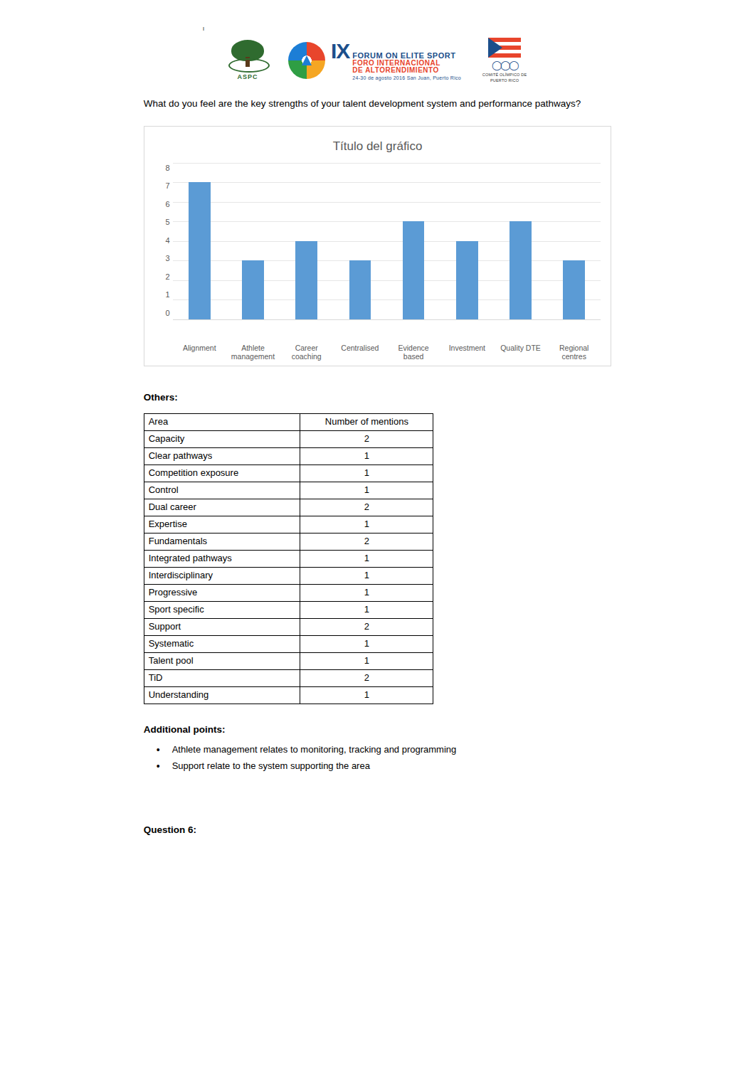ı
ASPC
IX
FORUM ON ELITE SPORT
FORO INTERNACIONAL
DE ALTORENDIMIENTO
24-30 de agosto 2016 San Juan, Puerto Rico
◯◯◯
COMITÉ OLÍMPICO DE PUERTO RICO
What do you feel are the key strengths of your talent development system and performance pathways?
Título del gráfico
8
7
6
5
4
3
2
1
0
Alignment
Athlete management
Career coaching
Centralised
Evidence based
Investment
Quality DTE
Regional centres
Others:
| Area | Number of mentions |
| Capacity | 2 |
| Clear pathways | 1 |
| Competition exposure | 1 |
| Control | 1 |
| Dual career | 2 |
| Expertise | 1 |
| Fundamentals | 2 |
| Integrated pathways | 1 |
| Interdisciplinary | 1 |
| Progressive | 1 |
| Sport specific | 1 |
| Support | 2 |
| Systematic | 1 |
| Talent pool | 1 |
| TiD | 2 |
| Understanding | 1 |
Additional points:
Athlete management relates to monitoring, tracking and programming
Support relate to the system supporting the area
Question 6: